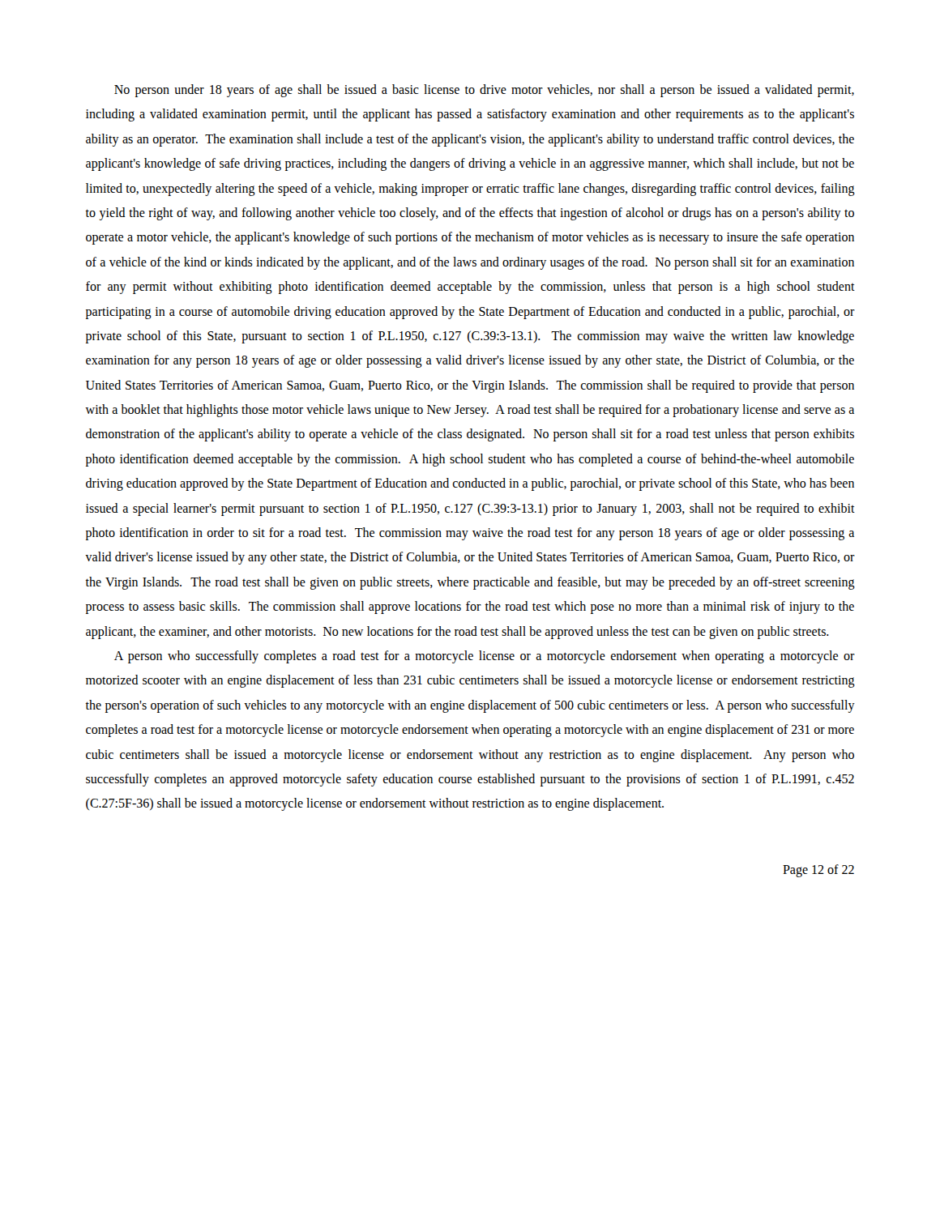No person under 18 years of age shall be issued a basic license to drive motor vehicles, nor shall a person be issued a validated permit, including a validated examination permit, until the applicant has passed a satisfactory examination and other requirements as to the applicant's ability as an operator. The examination shall include a test of the applicant's vision, the applicant's ability to understand traffic control devices, the applicant's knowledge of safe driving practices, including the dangers of driving a vehicle in an aggressive manner, which shall include, but not be limited to, unexpectedly altering the speed of a vehicle, making improper or erratic traffic lane changes, disregarding traffic control devices, failing to yield the right of way, and following another vehicle too closely, and of the effects that ingestion of alcohol or drugs has on a person's ability to operate a motor vehicle, the applicant's knowledge of such portions of the mechanism of motor vehicles as is necessary to insure the safe operation of a vehicle of the kind or kinds indicated by the applicant, and of the laws and ordinary usages of the road. No person shall sit for an examination for any permit without exhibiting photo identification deemed acceptable by the commission, unless that person is a high school student participating in a course of automobile driving education approved by the State Department of Education and conducted in a public, parochial, or private school of this State, pursuant to section 1 of P.L.1950, c.127 (C.39:3-13.1). The commission may waive the written law knowledge examination for any person 18 years of age or older possessing a valid driver's license issued by any other state, the District of Columbia, or the United States Territories of American Samoa, Guam, Puerto Rico, or the Virgin Islands. The commission shall be required to provide that person with a booklet that highlights those motor vehicle laws unique to New Jersey. A road test shall be required for a probationary license and serve as a demonstration of the applicant's ability to operate a vehicle of the class designated. No person shall sit for a road test unless that person exhibits photo identification deemed acceptable by the commission. A high school student who has completed a course of behind-the-wheel automobile driving education approved by the State Department of Education and conducted in a public, parochial, or private school of this State, who has been issued a special learner's permit pursuant to section 1 of P.L.1950, c.127 (C.39:3-13.1) prior to January 1, 2003, shall not be required to exhibit photo identification in order to sit for a road test. The commission may waive the road test for any person 18 years of age or older possessing a valid driver's license issued by any other state, the District of Columbia, or the United States Territories of American Samoa, Guam, Puerto Rico, or the Virgin Islands. The road test shall be given on public streets, where practicable and feasible, but may be preceded by an off-street screening process to assess basic skills. The commission shall approve locations for the road test which pose no more than a minimal risk of injury to the applicant, the examiner, and other motorists. No new locations for the road test shall be approved unless the test can be given on public streets.
A person who successfully completes a road test for a motorcycle license or a motorcycle endorsement when operating a motorcycle or motorized scooter with an engine displacement of less than 231 cubic centimeters shall be issued a motorcycle license or endorsement restricting the person's operation of such vehicles to any motorcycle with an engine displacement of 500 cubic centimeters or less. A person who successfully completes a road test for a motorcycle license or motorcycle endorsement when operating a motorcycle with an engine displacement of 231 or more cubic centimeters shall be issued a motorcycle license or endorsement without any restriction as to engine displacement. Any person who successfully completes an approved motorcycle safety education course established pursuant to the provisions of section 1 of P.L.1991, c.452 (C.27:5F-36) shall be issued a motorcycle license or endorsement without restriction as to engine displacement.
Page 12 of 22